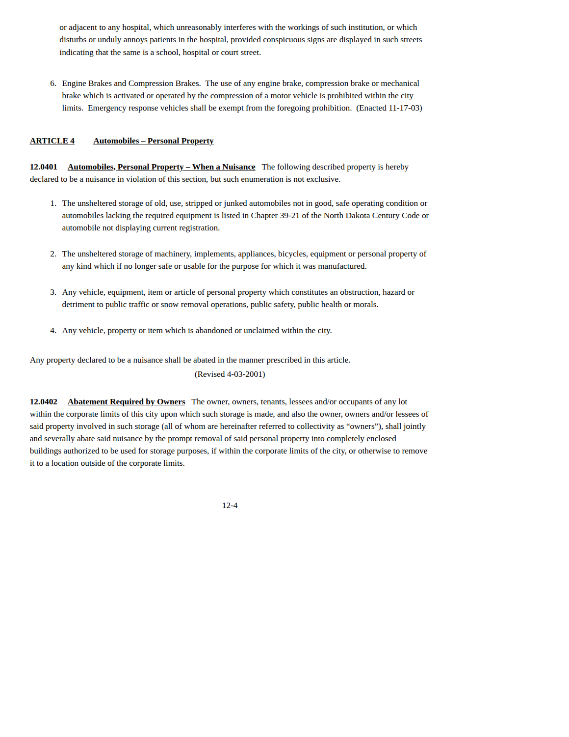or adjacent to any hospital, which unreasonably interferes with the workings of such institution, or which disturbs or unduly annoys patients in the hospital, provided conspicuous signs are displayed in such streets indicating that the same is a school, hospital or court street.
Engine Brakes and Compression Brakes. The use of any engine brake, compression brake or mechanical brake which is activated or operated by the compression of a motor vehicle is prohibited within the city limits. Emergency response vehicles shall be exempt from the foregoing prohibition. (Enacted 11-17-03)
ARTICLE 4 Automobiles – Personal Property
12.0401 Automobiles, Personal Property – When a Nuisance The following described property is hereby declared to be a nuisance in violation of this section, but such enumeration is not exclusive.
The unsheltered storage of old, use, stripped or junked automobiles not in good, safe operating condition or automobiles lacking the required equipment is listed in Chapter 39-21 of the North Dakota Century Code or automobile not displaying current registration.
The unsheltered storage of machinery, implements, appliances, bicycles, equipment or personal property of any kind which if no longer safe or usable for the purpose for which it was manufactured.
Any vehicle, equipment, item or article of personal property which constitutes an obstruction, hazard or detriment to public traffic or snow removal operations, public safety, public health or morals.
Any vehicle, property or item which is abandoned or unclaimed within the city.
Any property declared to be a nuisance shall be abated in the manner prescribed in this article.
(Revised 4-03-2001)
12.0402 Abatement Required by Owners The owner, owners, tenants, lessees and/or occupants of any lot within the corporate limits of this city upon which such storage is made, and also the owner, owners and/or lessees of said property involved in such storage (all of whom are hereinafter referred to collectivity as “owners”), shall jointly and severally abate said nuisance by the prompt removal of said personal property into completely enclosed buildings authorized to be used for storage purposes, if within the corporate limits of the city, or otherwise to remove it to a location outside of the corporate limits.
12-4